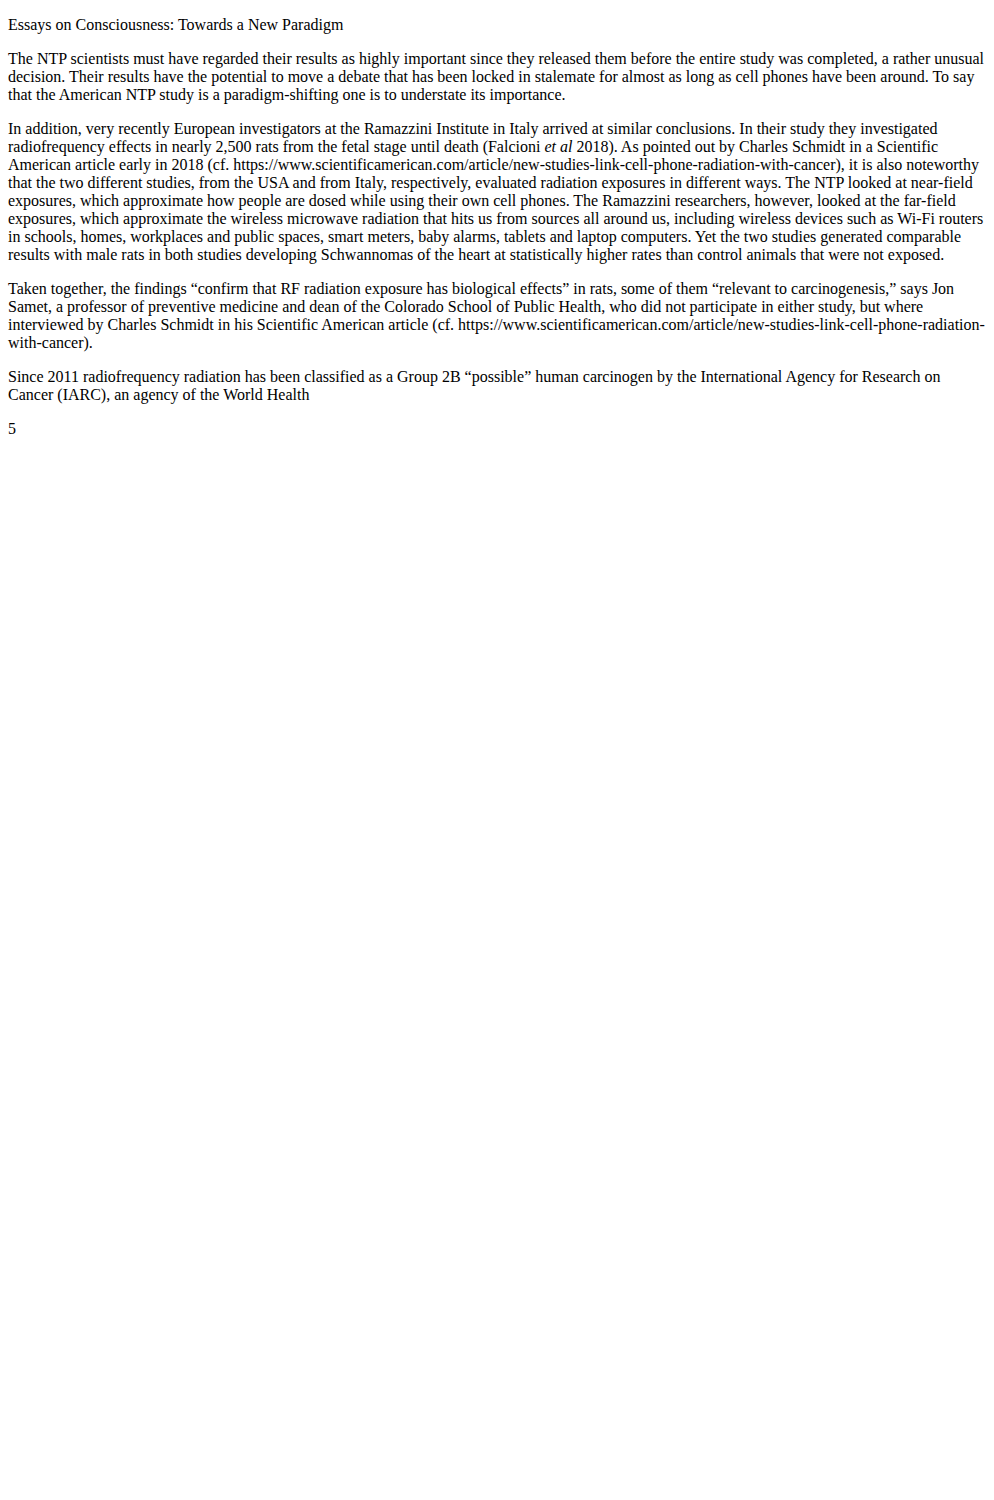Essays on Consciousness: Towards a New Paradigm
The NTP scientists must have regarded their results as highly important since they released them before the entire study was completed, a rather unusual decision. Their results have the potential to move a debate that has been locked in stalemate for almost as long as cell phones have been around. To say that the American NTP study is a paradigm-shifting one is to understate its importance.
In addition, very recently European investigators at the Ramazzini Institute in Italy arrived at similar conclusions. In their study they investigated radiofrequency effects in nearly 2,500 rats from the fetal stage until death (Falcioni et al 2018). As pointed out by Charles Schmidt in a Scientific American article early in 2018 (cf. https://www.scientificamerican.com/article/new-studies-link-cell-phone-radiation-with-cancer), it is also noteworthy that the two different studies, from the USA and from Italy, respectively, evaluated radiation exposures in different ways. The NTP looked at near-field exposures, which approximate how people are dosed while using their own cell phones. The Ramazzini researchers, however, looked at the far-field exposures, which approximate the wireless microwave radiation that hits us from sources all around us, including wireless devices such as Wi-Fi routers in schools, homes, workplaces and public spaces, smart meters, baby alarms, tablets and laptop computers. Yet the two studies generated comparable results with male rats in both studies developing Schwannomas of the heart at statistically higher rates than control animals that were not exposed.
Taken together, the findings “confirm that RF radiation exposure has biological effects” in rats, some of them “relevant to carcinogenesis,” says Jon Samet, a professor of preventive medicine and dean of the Colorado School of Public Health, who did not participate in either study, but where interviewed by Charles Schmidt in his Scientific American article (cf. https://www.scientificamerican.com/article/new-studies-link-cell-phone-radiation-with-cancer).
Since 2011 radiofrequency radiation has been classified as a Group 2B “possible” human carcinogen by the International Agency for Research on Cancer (IARC), an agency of the World Health
5